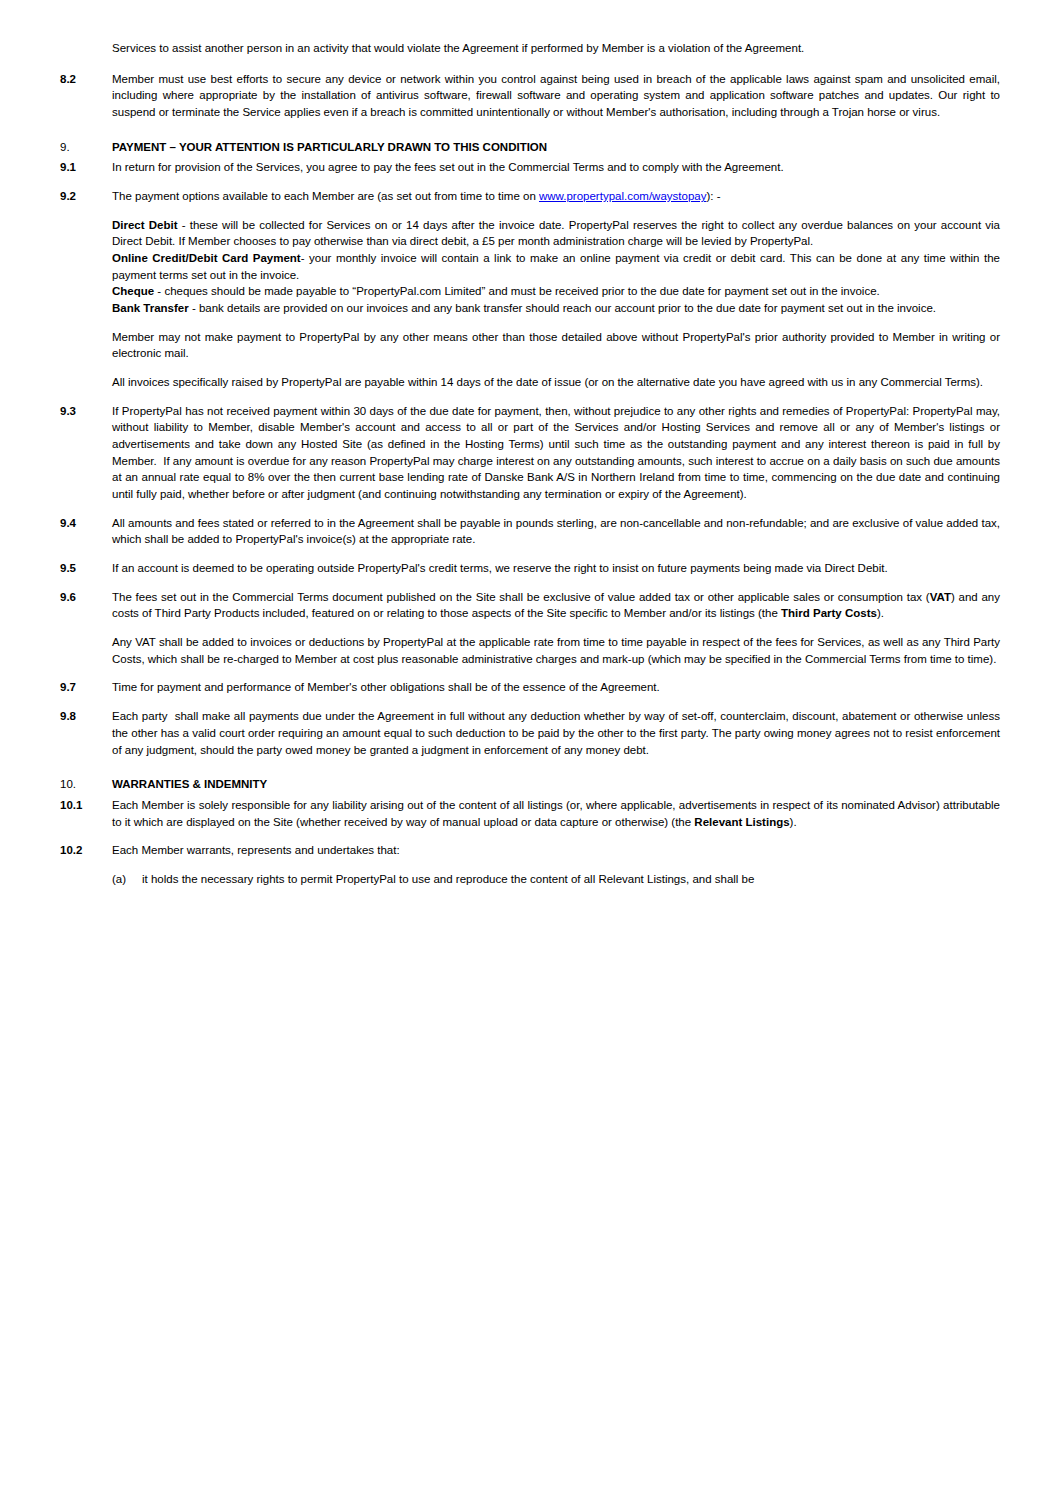Services to assist another person in an activity that would violate the Agreement if performed by Member is a violation of the Agreement.
8.2
Member must use best efforts to secure any device or network within you control against being used in breach of the applicable laws against spam and unsolicited email, including where appropriate by the installation of antivirus software, firewall software and operating system and application software patches and updates. Our right to suspend or terminate the Service applies even if a breach is committed unintentionally or without Member's authorisation, including through a Trojan horse or virus.
9.
PAYMENT – YOUR ATTENTION IS PARTICULARLY DRAWN TO THIS CONDITION
9.1
In return for provision of the Services, you agree to pay the fees set out in the Commercial Terms and to comply with the Agreement.
9.2
The payment options available to each Member are (as set out from time to time on www.propertypal.com/waystopay): -
Direct Debit - these will be collected for Services on or 14 days after the invoice date. PropertyPal reserves the right to collect any overdue balances on your account via Direct Debit. If Member chooses to pay otherwise than via direct debit, a £5 per month administration charge will be levied by PropertyPal.
Online Credit/Debit Card Payment- your monthly invoice will contain a link to make an online payment via credit or debit card. This can be done at any time within the payment terms set out in the invoice.
Cheque - cheques should be made payable to “PropertyPal.com Limited” and must be received prior to the due date for payment set out in the invoice.
Bank Transfer - bank details are provided on our invoices and any bank transfer should reach our account prior to the due date for payment set out in the invoice.
Member may not make payment to PropertyPal by any other means other than those detailed above without PropertyPal's prior authority provided to Member in writing or electronic mail.
All invoices specifically raised by PropertyPal are payable within 14 days of the date of issue (or on the alternative date you have agreed with us in any Commercial Terms).
9.3
If PropertyPal has not received payment within 30 days of the due date for payment, then, without prejudice to any other rights and remedies of PropertyPal: PropertyPal may, without liability to Member, disable Member's account and access to all or part of the Services and/or Hosting Services and remove all or any of Member's listings or advertisements and take down any Hosted Site (as defined in the Hosting Terms) until such time as the outstanding payment and any interest thereon is paid in full by Member. If any amount is overdue for any reason PropertyPal may charge interest on any outstanding amounts, such interest to accrue on a daily basis on such due amounts at an annual rate equal to 8% over the then current base lending rate of Danske Bank A/S in Northern Ireland from time to time, commencing on the due date and continuing until fully paid, whether before or after judgment (and continuing notwithstanding any termination or expiry of the Agreement).
9.4
All amounts and fees stated or referred to in the Agreement shall be payable in pounds sterling, are non-cancellable and non-refundable; and are exclusive of value added tax, which shall be added to PropertyPal's invoice(s) at the appropriate rate.
9.5
If an account is deemed to be operating outside PropertyPal's credit terms, we reserve the right to insist on future payments being made via Direct Debit.
9.6
The fees set out in the Commercial Terms document published on the Site shall be exclusive of value added tax or other applicable sales or consumption tax (VAT) and any costs of Third Party Products included, featured on or relating to those aspects of the Site specific to Member and/or its listings (the Third Party Costs).
Any VAT shall be added to invoices or deductions by PropertyPal at the applicable rate from time to time payable in respect of the fees for Services, as well as any Third Party Costs, which shall be re-charged to Member at cost plus reasonable administrative charges and mark-up (which may be specified in the Commercial Terms from time to time).
9.7
Time for payment and performance of Member's other obligations shall be of the essence of the Agreement.
9.8
Each party shall make all payments due under the Agreement in full without any deduction whether by way of set-off, counterclaim, discount, abatement or otherwise unless the other has a valid court order requiring an amount equal to such deduction to be paid by the other to the first party. The party owing money agrees not to resist enforcement of any judgment, should the party owed money be granted a judgment in enforcement of any money debt.
10.
WARRANTIES & INDEMNITY
10.1
Each Member is solely responsible for any liability arising out of the content of all listings (or, where applicable, advertisements in respect of its nominated Advisor) attributable to it which are displayed on the Site (whether received by way of manual upload or data capture or otherwise) (the Relevant Listings).
10.2
Each Member warrants, represents and undertakes that:
(a)
it holds the necessary rights to permit PropertyPal to use and reproduce the content of all Relevant Listings, and shall be